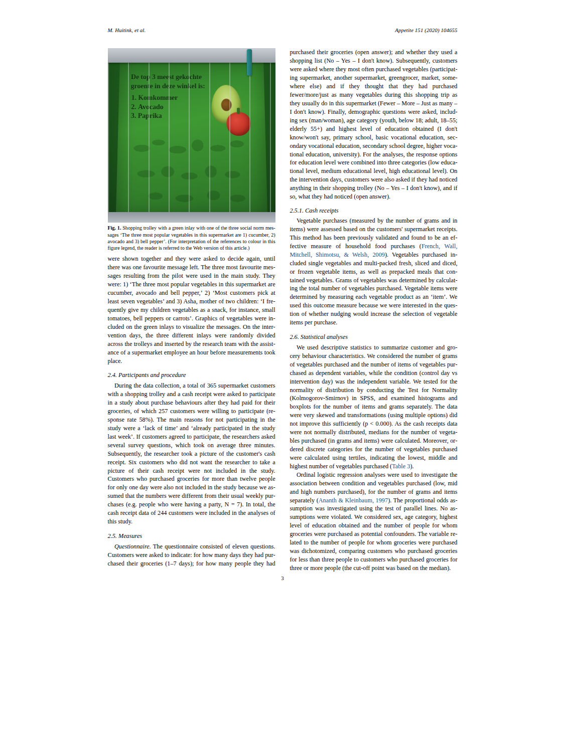M. Huitink, et al.
Appetite 151 (2020) 104655
De top 3 meest gekochte
groente in deze winkel is:
Komkommer
Avocado
Paprika
Fig. 1. Shopping trolley with a green inlay with one of the three social norm messages ‘The three most popular vegetables in this supermarket are 1) cucumber, 2) avocado and 3) bell pepper’. (For interpretation of the references to colour in this figure legend, the reader is referred to the Web version of this article.)
were shown together and they were asked to decide again, until there was one favourite message left. The three most favourite messages resulting from the pilot were used in the main study. They were: 1) ‘The three most popular vegetables in this supermarket are cucumber, avocado and bell pepper,’ 2) ‘Most customers pick at least seven vegetables’ and 3) Asha, mother of two children: ‘I frequently give my children vegetables as a snack, for instance, small tomatoes, bell peppers or carrots’. Graphics of vegetables were included on the green inlays to visualize the messages. On the intervention days, the three different inlays were randomly divided across the trolleys and inserted by the research team with the assistance of a supermarket employee an hour before measurements took place.
2.4. Participants and procedure
During the data collection, a total of 365 supermarket customers with a shopping trolley and a cash receipt were asked to participate in a study about purchase behaviours after they had paid for their groceries, of which 257 customers were willing to participate (response rate 58%). The main reasons for not participating in the study were a ‘lack of time’ and ‘already participated in the study last week’. If customers agreed to participate, the researchers asked several survey questions, which took on average three minutes. Subsequently, the researcher took a picture of the customer's cash receipt. Six customers who did not want the researcher to take a picture of their cash receipt were not included in the study. Customers who purchased groceries for more than twelve people for only one day were also not included in the study because we assumed that the numbers were different from their usual weekly purchases (e.g. people who were having a party, N = 7). In total, the cash receipt data of 244 customers were included in the analyses of this study.
2.5. Measures
Questionnaire. The questionnaire consisted of eleven questions. Customers were asked to indicate: for how many days they had purchased their groceries (1–7 days); for how many people they had purchased their groceries (open answer); and whether they used a shopping list (No – Yes – I don't know). Subsequently, customers were asked where they most often purchased vegetables (participating supermarket, another supermarket, greengrocer, market, somewhere else) and if they thought that they had purchased fewer/more/just as many vegetables during this shopping trip as they usually do in this supermarket (Fewer – More – Just as many – I don't know). Finally, demographic questions were asked, including sex (man/woman), age category (youth, below 18; adult, 18–55; elderly 55+) and highest level of education obtained (I don't know/won't say, primary school, basic vocational education, secondary vocational education, secondary school degree, higher vocational education, university). For the analyses, the response options for education level were combined into three categories (low educational level, medium educational level, high educational level). On the intervention days, customers were also asked if they had noticed anything in their shopping trolley (No – Yes – I don't know), and if so, what they had noticed (open answer).
2.5.1. Cash receipts
Vegetable purchases (measured by the number of grams and in items) were assessed based on the customers' supermarket receipts. This method has been previously validated and found to be an effective measure of household food purchases (French, Wall, Mitchell, Shimotsu, & Welsh, 2009). Vegetables purchased included single vegetables and multi-packed fresh, sliced and diced, or frozen vegetable items, as well as prepacked meals that contained vegetables. Grams of vegetables was determined by calculating the total number of vegetables purchased. Vegetable items were determined by measuring each vegetable product as an ‘item’. We used this outcome measure because we were interested in the question of whether nudging would increase the selection of vegetable items per purchase.
2.6. Statistical analyses
We used descriptive statistics to summarize customer and grocery behaviour characteristics. We considered the number of grams of vegetables purchased and the number of items of vegetables purchased as dependent variables, while the condition (control day vs intervention day) was the independent variable. We tested for the normality of distribution by conducting the Test for Normality (Kolmogorov-Smirnov) in SPSS, and examined histograms and boxplots for the number of items and grams separately. The data were very skewed and transformations (using multiple options) did not improve this sufficiently (p < 0.000). As the cash receipts data were not normally distributed, medians for the number of vegetables purchased (in grams and items) were calculated. Moreover, ordered discrete categories for the number of vegetables purchased were calculated using tertiles, indicating the lowest, middle and highest number of vegetables purchased (Table 3).
Ordinal logistic regression analyses were used to investigate the association between condition and vegetables purchased (low, mid and high numbers purchased), for the number of grams and items separately (Ananth & Kleinbaum, 1997). The proportional odds assumption was investigated using the test of parallel lines. No assumptions were violated. We considered sex, age category, highest level of education obtained and the number of people for whom groceries were purchased as potential confounders. The variable related to the number of people for whom groceries were purchased was dichotomized, comparing customers who purchased groceries for less than three people to customers who purchased groceries for three or more people (the cut-off point was based on the median).
3